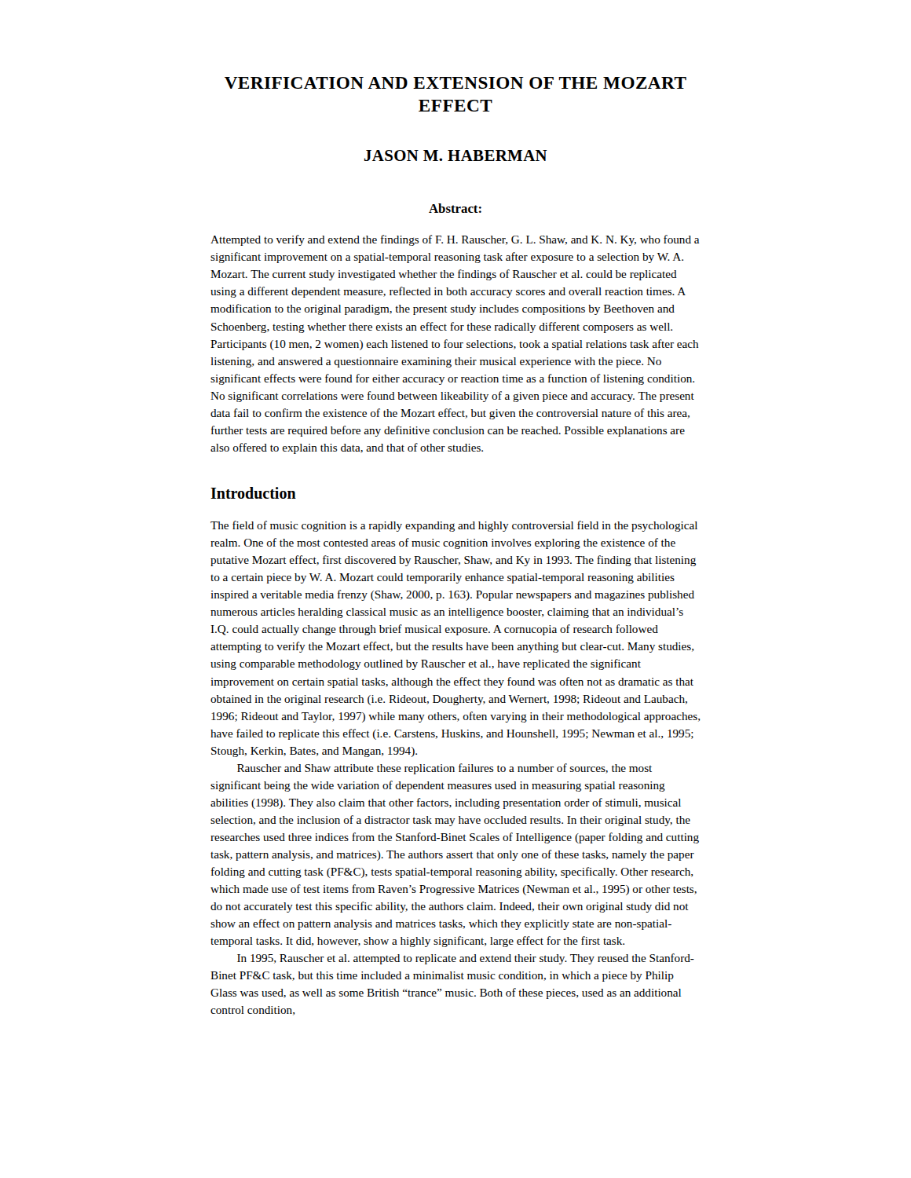Verification and Extension of the Mozart Effect
Jason M. Haberman
Abstract:
Attempted to verify and extend the findings of F. H. Rauscher, G. L. Shaw, and K. N. Ky, who found a significant improvement on a spatial-temporal reasoning task after exposure to a selection by W. A. Mozart. The current study investigated whether the findings of Rauscher et al. could be replicated using a different dependent measure, reflected in both accuracy scores and overall reaction times. A modification to the original paradigm, the present study includes compositions by Beethoven and Schoenberg, testing whether there exists an effect for these radically different composers as well. Participants (10 men, 2 women) each listened to four selections, took a spatial relations task after each listening, and answered a questionnaire examining their musical experience with the piece. No significant effects were found for either accuracy or reaction time as a function of listening condition. No significant correlations were found between likeability of a given piece and accuracy. The present data fail to confirm the existence of the Mozart effect, but given the controversial nature of this area, further tests are required before any definitive conclusion can be reached. Possible explanations are also offered to explain this data, and that of other studies.
Introduction
The field of music cognition is a rapidly expanding and highly controversial field in the psychological realm. One of the most contested areas of music cognition involves exploring the existence of the putative Mozart effect, first discovered by Rauscher, Shaw, and Ky in 1993. The finding that listening to a certain piece by W. A. Mozart could temporarily enhance spatial-temporal reasoning abilities inspired a veritable media frenzy (Shaw, 2000, p. 163). Popular newspapers and magazines published numerous articles heralding classical music as an intelligence booster, claiming that an individual’s I.Q. could actually change through brief musical exposure. A cornucopia of research followed attempting to verify the Mozart effect, but the results have been anything but clear-cut. Many studies, using comparable methodology outlined by Rauscher et al., have replicated the significant improvement on certain spatial tasks, although the effect they found was often not as dramatic as that obtained in the original research (i.e. Rideout, Dougherty, and Wernert, 1998; Rideout and Laubach, 1996; Rideout and Taylor, 1997) while many others, often varying in their methodological approaches, have failed to replicate this effect (i.e. Carstens, Huskins, and Hounshell, 1995; Newman et al., 1995; Stough, Kerkin, Bates, and Mangan, 1994).
Rauscher and Shaw attribute these replication failures to a number of sources, the most significant being the wide variation of dependent measures used in measuring spatial reasoning abilities (1998). They also claim that other factors, including presentation order of stimuli, musical selection, and the inclusion of a distractor task may have occluded results. In their original study, the researches used three indices from the Stanford-Binet Scales of Intelligence (paper folding and cutting task, pattern analysis, and matrices). The authors assert that only one of these tasks, namely the paper folding and cutting task (PF&C), tests spatial-temporal reasoning ability, specifically. Other research, which made use of test items from Raven’s Progressive Matrices (Newman et al., 1995) or other tests, do not accurately test this specific ability, the authors claim. Indeed, their own original study did not show an effect on pattern analysis and matrices tasks, which they explicitly state are non-spatial-temporal tasks. It did, however, show a highly significant, large effect for the first task.
In 1995, Rauscher et al. attempted to replicate and extend their study. They reused the Stanford-Binet PF&C task, but this time included a minimalist music condition, in which a piece by Philip Glass was used, as well as some British “trance” music. Both of these pieces, used as an additional control condition,